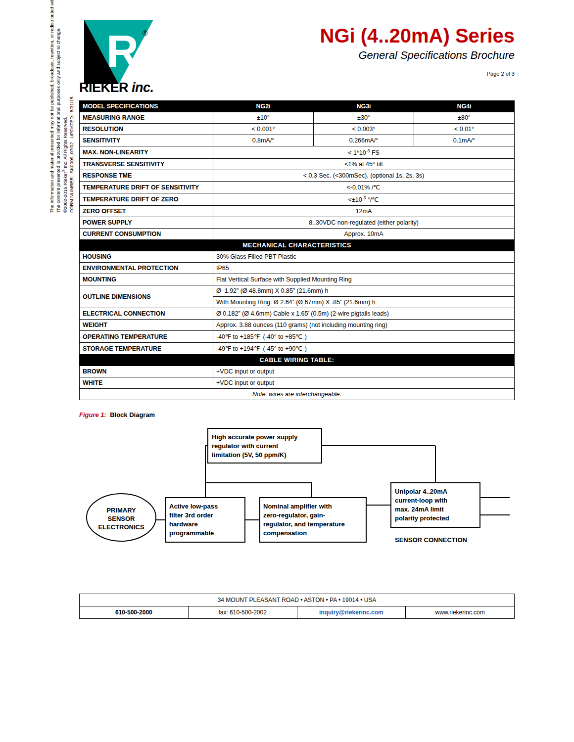R ®
RIEKER inc.
NGi (4..20mA) Series
General Specifications Brochure
Page 2 of 3
The information and material presented may not be published, broadcast, rewritten, or redistributed without the expressed written consent of Rieker® Inc.
The content presented is provided for informational purposes only and subject to change.
©2002-2015 Rieker® Inc. All Rights Reserved.
FORM NUMBER: SK0009_07/02 UPDATED: 8/31/15
| MODEL SPECIFICATIONS | NG2i | NG3i | NG4i |
| --- | --- | --- | --- |
| MEASURING RANGE | ±10° | ±30° | ±80° |
| RESOLUTION | < 0.001° | < 0.003° | < 0.01° |
| SENSITIVITY | 0.8mA/° | 0.266mA/° | 0.1mA/° |
| MAX. NON-LINEARITY | < 1*10 -3 FS |
| TRANSVERSE SENSITIVITY | <1% at 45° tilt |
| RESPONSE TME | < 0.3 Sec. (<300mSec), (optional 1s, 2s, 3s) |
| TEMPERATURE DRIFT OF SENSITIVITY | <-0.01% /℃ |
| TEMPERATURE DRIFT OF ZERO | <±10 -3 °/℃ |
| ZERO OFFSET | 12mA |
| POWER SUPPLY | 8..30VDC non-regulated (either polarity) |
| CURRENT CONSUMPTION | Approx. 10mA |
| MECHANICAL CHARACTERISTICS |
| HOUSING | 30% Glass Filled PBT Plastic |
| ENVIRONMENTAL PROTECTION | IP65 |
| MOUNTING | Flat Vertical Surface with Supplied Mounting Ring |
| OUTLINE DIMENSIONS | Ø 1.92” (Ø 48.8mm) X 0.85” (21.6mm) h |
| With Mounting Ring: Ø 2.64” (Ø 67mm) X .85” (21.6mm) h |
| ELECTRICAL CONNECTION | Ø 0.182” (Ø 4.6mm) Cable x 1.65’ (0.5m) (2-wire pigtails leads) |
| WEIGHT | Approx. 3.88 ounces (110 grams) (not including mounting ring) |
| OPERATING TEMPERATURE | -40℉ to +185℉ (-40° to +85℃ ) |
| STORAGE TEMPERATURE | -49℉ to +194℉ (-45° to +90℃ ) |
| CABLE WIRING TABLE: |
| BROWN | +VDC input or output |
| WHITE | +VDC input or output |
| Note: wires are interchangeable. |
Figure 1: Block Diagram
High accurate power supply regulator with current limitation (5V, 50 ppm/K) PRIMARY SENSOR ELECTRONICS Active low-pass filter 3rd order hardware programmable Nominal amplifier with zero-regulator, gain- regulator, and temperature compensation Unipolar 4..20mA current-loop with max. 24mA limit polarity protected SENSOR CONNECTION
34 MOUNT PLEASANT ROAD • ASTON • PA • 19014 • USA
610-500-2000
fax: 610-500-2002
inquiry@riekerinc.com
www.riekerinc.com